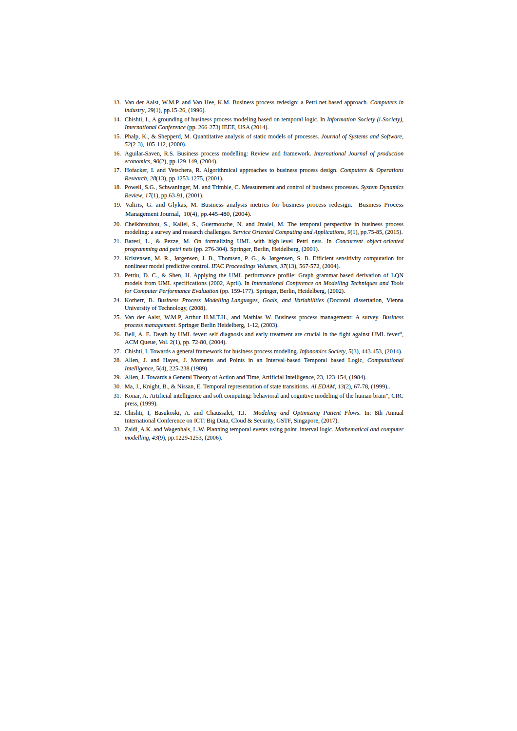Van der Aalst, W.M.P. and Van Hee, K.M. Business process redesign: a Petri-net-based approach. Computers in industry, 29(1), pp.15-26, (1996).
Chishti, I., A grounding of business process modeling based on temporal logic. In Information Society (i-Society), International Conference (pp. 266-273) IEEE, USA (2014).
Phalp, K., & Shepperd, M. Quantitative analysis of static models of processes. Journal of Systems and Software, 52(2-3), 105-112, (2000).
Aguilar-Saven, R.S. Business process modelling: Review and framework. International Journal of production economics, 90(2), pp.129-149, (2004).
Hofacker, I. and Vetschera, R. Algorithmical approaches to business process design. Computers & Operations Research, 28(13), pp.1253-1275, (2001).
Powell, S.G., Schwaninger, M. and Trimble, C. Measurement and control of business processes. System Dynamics Review, 17(1), pp.63-91, (2001).
Valiris, G. and Glykas, M. Business analysis metrics for business process redesign. Business Process Management Journal, 10(4), pp.445-480, (2004).
Cheikhrouhou, S., Kallel, S., Guermouche, N. and Jmaiel, M. The temporal perspective in business process modeling: a survey and research challenges. Service Oriented Computing and Applications, 9(1), pp.75-85, (2015).
Baresi, L., & Pezze, M. On formalizing UML with high-level Petri nets. In Concurrent object-oriented programming and petri nets (pp. 276-304). Springer, Berlin, Heidelberg, (2001).
Kristensen, M. R., Jørgensen, J. B., Thomsen, P. G., & Jørgensen, S. B. Efficient sensitivity computation for nonlinear model predictive control. IFAC Proceedings Volumes, 37(13), 567-572, (2004).
Petriu, D. C., & Shen, H. Applying the UML performance profile: Graph grammar-based derivation of LQN models from UML specifications (2002, April). In International Conference on Modelling Techniques and Tools for Computer Performance Evaluation (pp. 159-177). Springer, Berlin, Heidelberg, (2002).
Korherr, B. Business Process Modelling-Languages, Goals, and Variabilities (Doctoral dissertation, Vienna University of Technology, (2008).
Van der Aalst, W.M.P, Arthur H.M.T.H., and Mathias W. Business process management: A survey. Business process management. Springer Berlin Heidelberg, 1-12, (2003).
Bell, A. E. Death by UML fever: self-diagnosis and early treatment are crucial in the fight against UML fever”, ACM Queue, Vol. 2(1), pp. 72-80, (2004).
Chishti, I. Towards a general framework for business process modeling. Infonomics Society, 5(3), 443-453, (2014).
Allen, J. and Hayes, J. Moments and Points in an Interval-based Temporal based Logic, Computational Intelligence, 5(4), 225-238 (1989).
Allen, J. Towards a General Theory of Action and Time, Artificial Intelligence, 23, 123-154, (1984).
Ma, J., Knight, B., & Nissan, E. Temporal representation of state transitions. AI EDAM, 13(2), 67-78, (1999)..
Konar, A. Artificial intelligence and soft computing: behavioral and cognitive modeling of the human brain”, CRC press, (1999).
Chishti, I, Basukoski, A. and Chaussalet, T.J. Modeling and Optimizing Patient Flows. In: 8th Annual International Conference on ICT: Big Data, Cloud & Security, GSTF, Singapore, (2017).
Zaidi, A.K. and Wagenhals, L.W. Planning temporal events using point–interval logic. Mathematical and computer modelling, 43(9), pp.1229-1253, (2006).